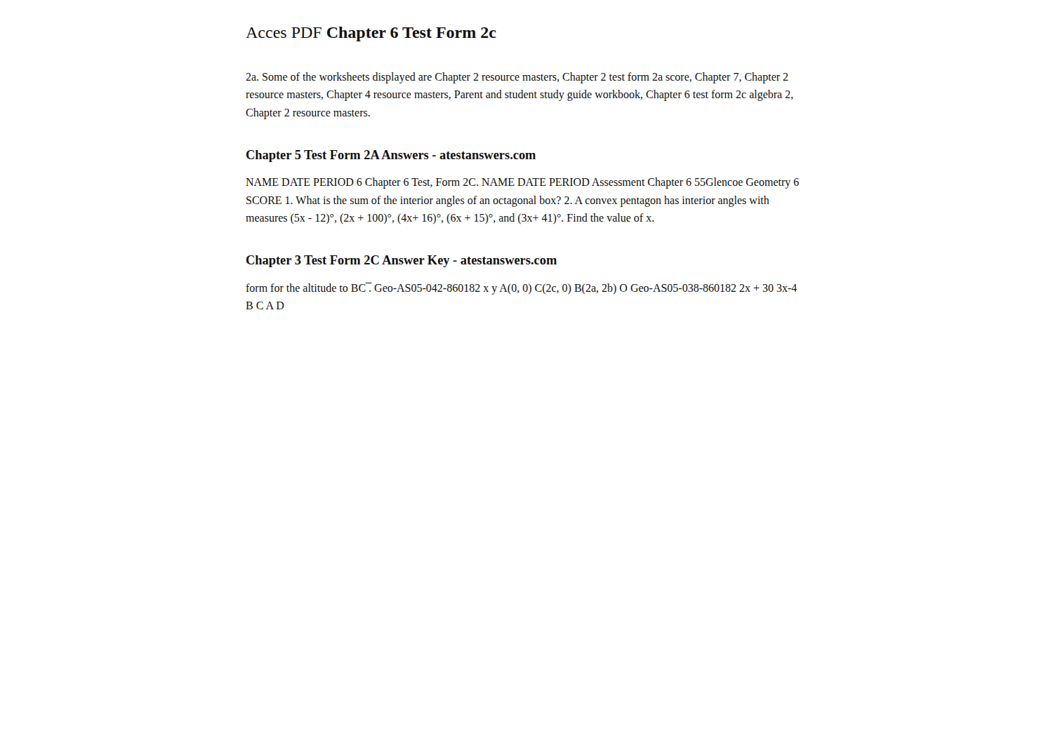Acces PDF Chapter 6 Test Form 2c
2a. Some of the worksheets displayed are Chapter 2 resource masters, Chapter 2 test form 2a score, Chapter 7, Chapter 2 resource masters, Chapter 4 resource masters, Parent and student study guide workbook, Chapter 6 test form 2c algebra 2, Chapter 2 resource masters.
Chapter 5 Test Form 2A Answers - atestanswers.com
NAME DATE PERIOD 6 Chapter 6 Test, Form 2C. NAME DATE PERIOD Assessment Chapter 6 55Glencoe Geometry 6 SCORE 1. What is the sum of the interior angles of an octagonal box? 2. A convex pentagon has interior angles with measures (5x - 12)°, (2x + 100)°, (4x+ 16)°, (6x + 15)°, and (3x+ 41)°. Find the value of x.
Chapter 3 Test Form 2C Answer Key - atestanswers.com
form for the altitude to BC ̅̅̅̅. Geo-AS05-042-860182 x y A(0, 0) C(2c, 0) B(2a, 2b) O Geo-AS05-038-860182 2x + 30 3x-4 B C A D